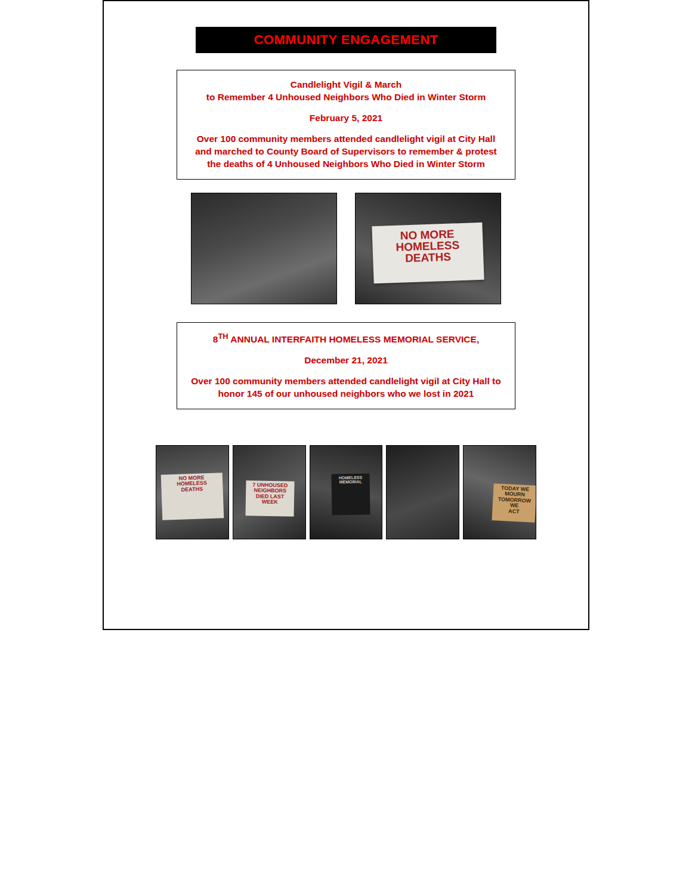COMMUNITY ENGAGEMENT
Candlelight Vigil & March
to Remember 4 Unhoused Neighbors Who Died in Winter Storm
February 5, 2021
Over 100 community members attended candlelight vigil at City Hall and marched to County Board of Supervisors to remember & protest the deaths of 4 Unhoused Neighbors Who Died in Winter Storm
NO MORE
HOMELESS
DEATHS
8TH ANNUAL INTERFAITH HOMELESS MEMORIAL SERVICE,
December 21, 2021
Over 100 community members attended candlelight vigil at City Hall to honor 145 of our unhoused neighbors who we lost in 2021
NO MORE
HOMELESS
DEATHS
7 UNHOUSED
NEIGHBORS
DIED LAST WEEK
HOMELESS
MEMORIAL
TODAY WE
MOURN
TOMORROW WE
ACT